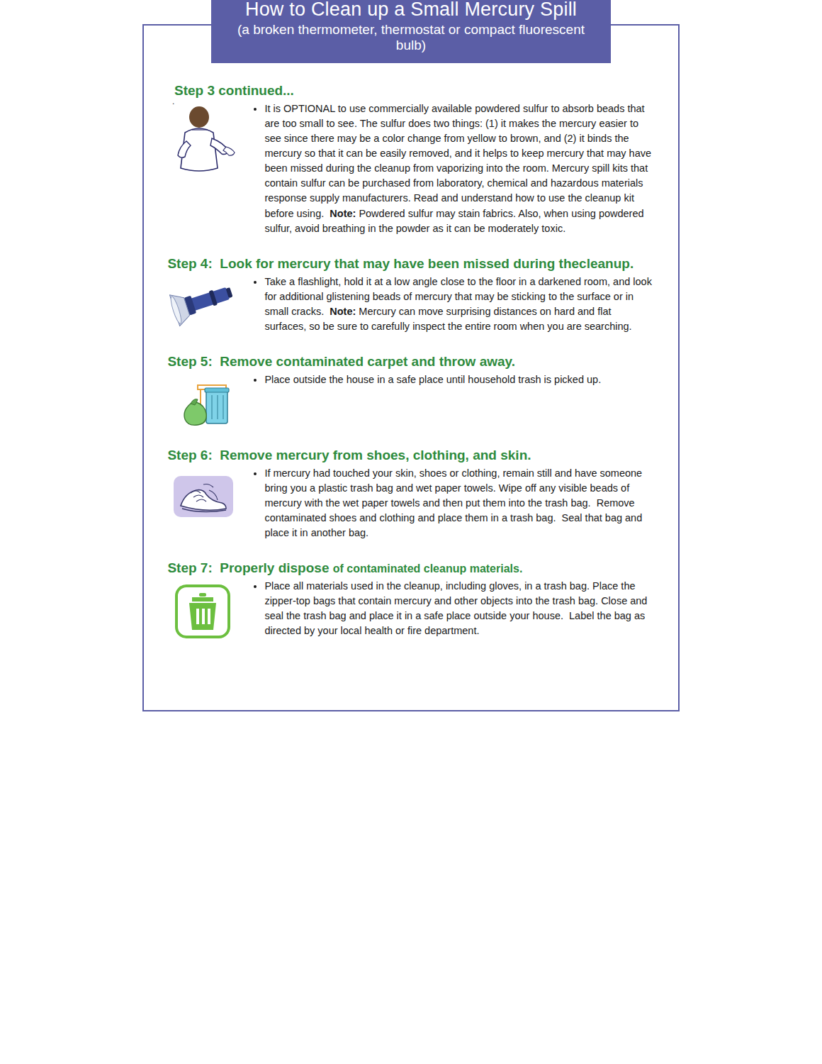How to Clean up a Small Mercury Spill
(a broken thermometer, thermostat or compact fluorescent bulb)
.
Step 3 continued...
It is OPTIONAL to use commercially available powdered sulfur to absorb beads that are too small to see. The sulfur does two things: (1) it makes the mercury easier to see since there may be a color change from yellow to brown, and (2) it binds the mercury so that it can be easily removed, and it helps to keep mercury that may have been missed during the cleanup from vaporizing into the room. Mercury spill kits that contain sulfur can be purchased from laboratory, chemical and hazardous materials response supply manufacturers. Read and understand how to use the cleanup kit before using. Note: Powdered sulfur may stain fabrics. Also, when using powdered sulfur, avoid breathing in the powder as it can be moderately toxic.
Step 4: Look for mercury that may have been missed during thecleanup.
Take a flashlight, hold it at a low angle close to the floor in a darkened room, and look for additional glistening beads of mercury that may be sticking to the surface or in small cracks. Note: Mercury can move surprising distances on hard and flat surfaces, so be sure to carefully inspect the entire room when you are searching.
Step 5: Remove contaminated carpet and throw away.
Place outside the house in a safe place until household trash is picked up.
Step 6: Remove mercury from shoes, clothing, and skin.
If mercury had touched your skin, shoes or clothing, remain still and have someone bring you a plastic trash bag and wet paper towels. Wipe off any visible beads of mercury with the wet paper towels and then put them into the trash bag. Remove contaminated shoes and clothing and place them in a trash bag. Seal that bag and place it in another bag.
Step 7: Properly dispose of contaminated cleanup materials.
Place all materials used in the cleanup, including gloves, in a trash bag. Place the zipper-top bags that contain mercury and other objects into the trash bag. Close and seal the trash bag and place it in a safe place outside your house. Label the bag as directed by your local health or fire department.